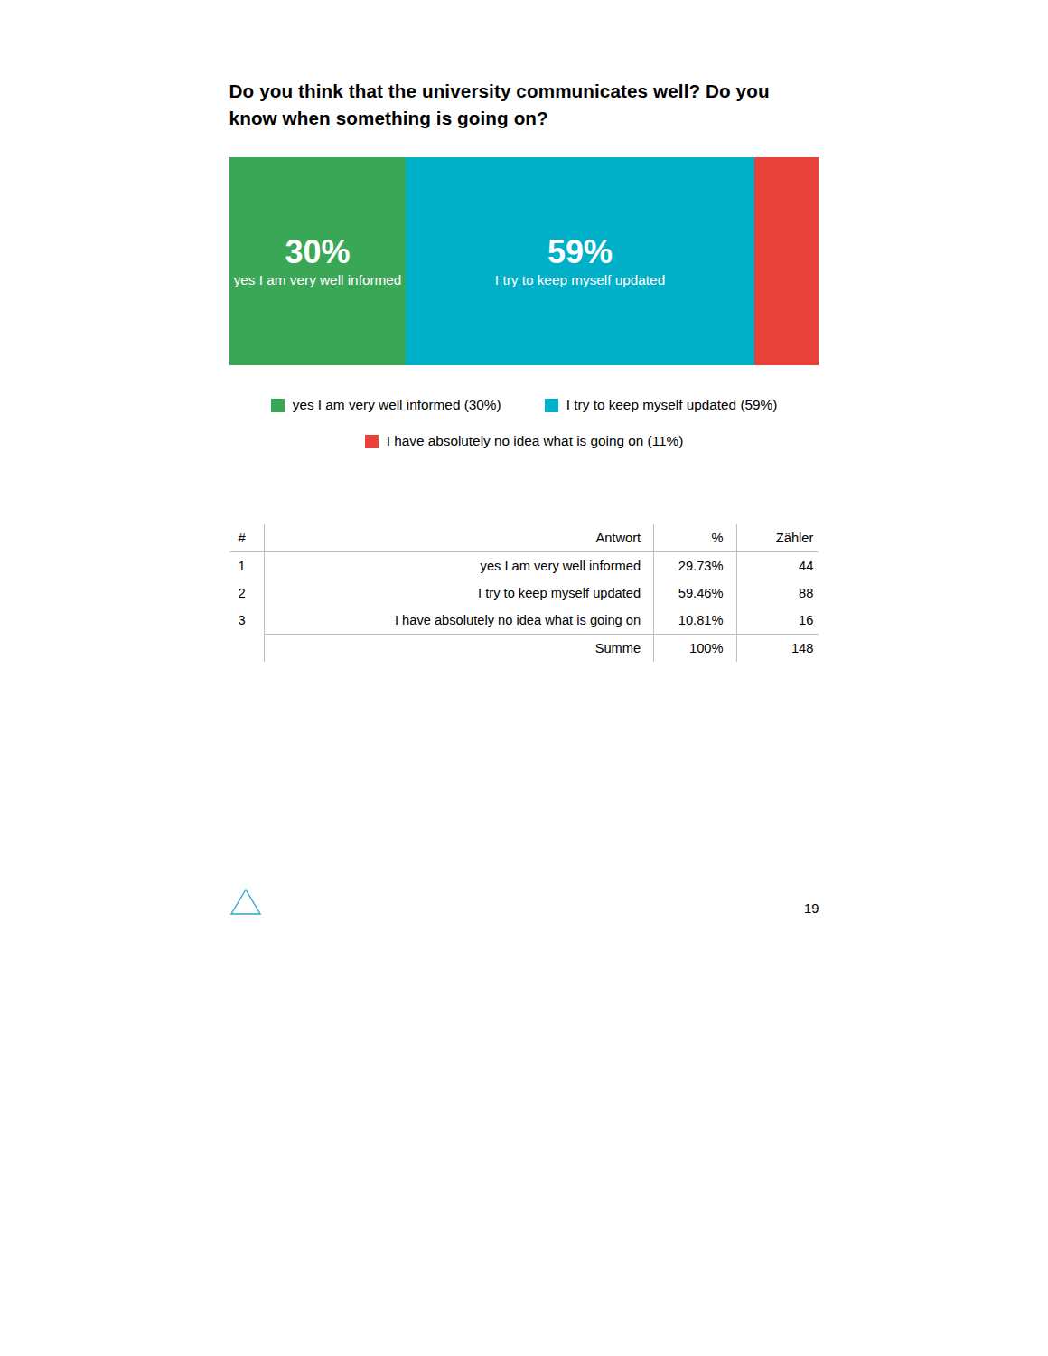Do you think that the university communicates well? Do you know when something is going on?
30% yes I am very well informed
59% I try to keep myself updated
11% I have absolutely no idea what is going on
yes I am very well informed (30%) I try to keep myself updated (59%)
I have absolutely no idea what is going on (11%)
| # | Antwort | % | Zähler |
| --- | --- | --- | --- |
| 1 | yes I am very well informed | 29.73% | 44 |
| 2 | I try to keep myself updated | 59.46% | 88 |
| 3 | I have absolutely no idea what is going on | 10.81% | 16 |
| | Summe | 100% | 148 |
19